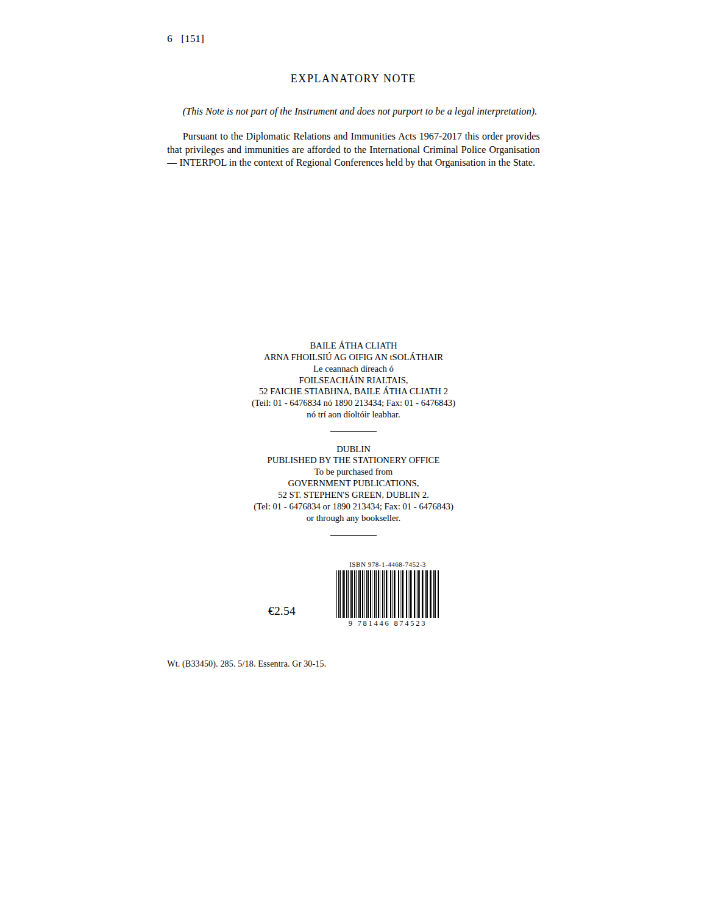6[151]
EXPLANATORY NOTE
(This Note is not part of the Instrument and does not purport to be a legal interpretation).
Pursuant to the Diplomatic Relations and Immunities Acts 1967-2017 this order provides that privileges and immunities are afforded to the International Criminal Police Organisation — INTERPOL in the context of Regional Conferences held by that Organisation in the State.
BAILE ÁTHA CLIATH
ARNA FHOILSIÚ AG OIFIG AN tSOLÁTHAIR
Le ceannach díreach ó
FOILSEACHÁIN RIALTAIS,
52 FAICHE STIABHNA, BAILE ÁTHA CLIATH 2
(Teil: 01 - 6476834 nó 1890 213434; Fax: 01 - 6476843)
nó trí aon díoltóir leabhar.
DUBLIN
PUBLISHED BY THE STATIONERY OFFICE
To be purchased from
GOVERNMENT PUBLICATIONS,
52 ST. STEPHEN'S GREEN, DUBLIN 2.
(Tel: 01 - 6476834 or 1890 213434; Fax: 01 - 6476843)
or through any bookseller.
€2.54
ISBN 978-1-4468-7452-3
9 781446 874523
Wt. (B33450). 285. 5/18. Essentra. Gr 30-15.